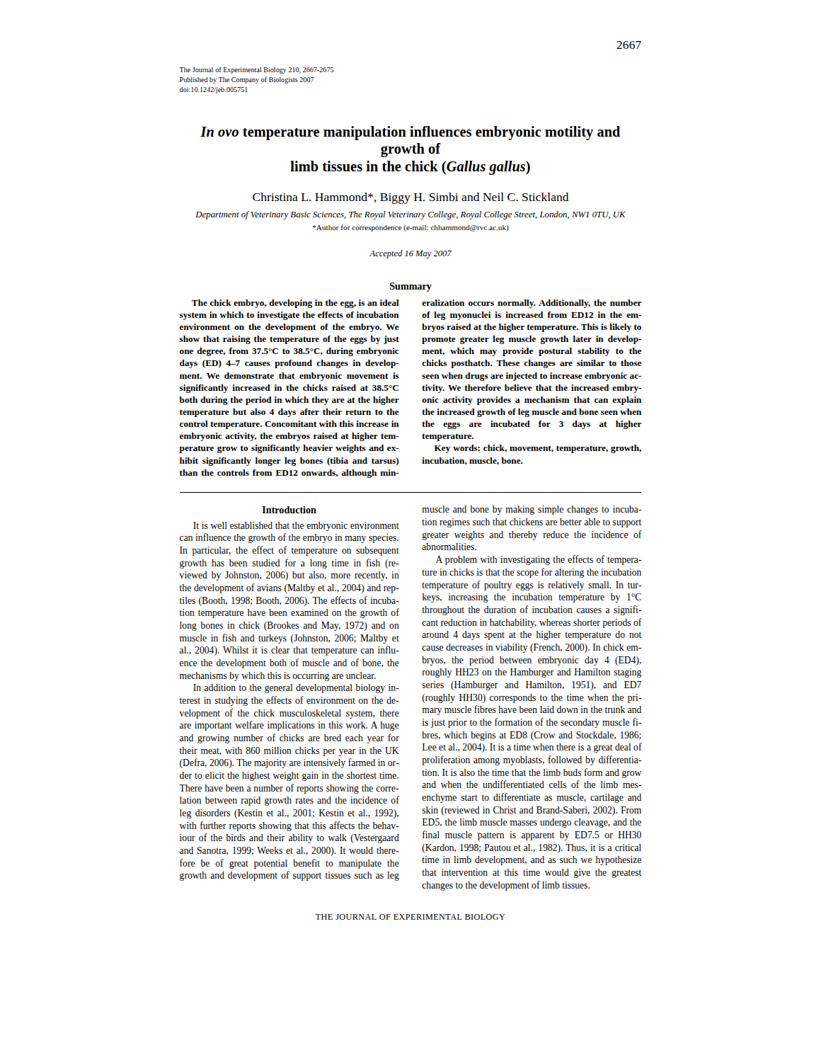2667
The Journal of Experimental Biology 210, 2667-2675
Published by The Company of Biologists 2007
doi:10.1242/jeb.005751
In ovo temperature manipulation influences embryonic motility and growth of
limb tissues in the chick (Gallus gallus)
Christina L. Hammond*, Biggy H. Simbi and Neil C. Stickland
Department of Veterinary Basic Sciences, The Royal Veterinary College, Royal College Street, London, NW1 0TU, UK
*Author for correspondence (e-mail: chhammond@rvc.ac.uk)
Accepted 16 May 2007
Summary
The chick embryo, developing in the egg, is an ideal system in which to investigate the effects of incubation environment on the development of the embryo. We show that raising the temperature of the eggs by just one degree, from 37.5°C to 38.5°C, during embryonic days (ED) 4–7 causes profound changes in development. We demonstrate that embryonic movement is significantly increased in the chicks raised at 38.5°C both during the period in which they are at the higher temperature but also 4 days after their return to the control temperature. Concomitant with this increase in embryonic activity, the embryos raised at higher temperature grow to significantly heavier weights and exhibit significantly longer leg bones (tibia and tarsus) than the controls from ED12 onwards, although mineralization occurs normally. Additionally, the number of leg myonuclei is increased from ED12 in the embryos raised at the higher temperature. This is likely to promote greater leg muscle growth later in development, which may provide postural stability to the chicks posthatch. These changes are similar to those seen when drugs are injected to increase embryonic activity. We therefore believe that the increased embryonic activity provides a mechanism that can explain the increased growth of leg muscle and bone seen when the eggs are incubated for 3 days at higher temperature.
Key words: chick, movement, temperature, growth, incubation, muscle, bone.
Introduction
It is well established that the embryonic environment can influence the growth of the embryo in many species. In particular, the effect of temperature on subsequent growth has been studied for a long time in fish (reviewed by Johnston, 2006) but also, more recently, in the development of avians (Maltby et al., 2004) and reptiles (Booth, 1998; Booth, 2006). The effects of incubation temperature have been examined on the growth of long bones in chick (Brookes and May, 1972) and on muscle in fish and turkeys (Johnston, 2006; Maltby et al., 2004). Whilst it is clear that temperature can influence the development both of muscle and of bone, the mechanisms by which this is occurring are unclear.
In addition to the general developmental biology interest in studying the effects of environment on the development of the chick musculoskeletal system, there are important welfare implications in this work. A huge and growing number of chicks are bred each year for their meat, with 860 million chicks per year in the UK (Defra, 2006). The majority are intensively farmed in order to elicit the highest weight gain in the shortest time. There have been a number of reports showing the correlation between rapid growth rates and the incidence of leg disorders (Kestin et al., 2001; Kestin et al., 1992), with further reports showing that this affects the behaviour of the birds and their ability to walk (Vestergaard and Sanotra, 1999; Weeks et al., 2000). It would therefore be of great potential benefit to manipulate the growth and development of support tissues such as leg muscle and bone by making simple changes to incubation regimes such that chickens are better able to support greater weights and thereby reduce the incidence of abnormalities.
A problem with investigating the effects of temperature in chicks is that the scope for altering the incubation temperature of poultry eggs is relatively small. In turkeys, increasing the incubation temperature by 1°C throughout the duration of incubation causes a significant reduction in hatchability, whereas shorter periods of around 4 days spent at the higher temperature do not cause decreases in viability (French, 2000). In chick embryos, the period between embryonic day 4 (ED4), roughly HH23 on the Hamburger and Hamilton staging series (Hamburger and Hamilton, 1951), and ED7 (roughly HH30) corresponds to the time when the primary muscle fibres have been laid down in the trunk and is just prior to the formation of the secondary muscle fibres, which begins at ED8 (Crow and Stockdale, 1986; Lee et al., 2004). It is a time when there is a great deal of proliferation among myoblasts, followed by differentiation. It is also the time that the limb buds form and grow and when the undifferentiated cells of the limb mesenchyme start to differentiate as muscle, cartilage and skin (reviewed in Christ and Brand-Saberi, 2002). From ED5, the limb muscle masses undergo cleavage, and the final muscle pattern is apparent by ED7.5 or HH30 (Kardon, 1998; Pautou et al., 1982). Thus, it is a critical time in limb development, and as such we hypothesize that intervention at this time would give the greatest changes to the development of limb tissues.
THE JOURNAL OF EXPERIMENTAL BIOLOGY